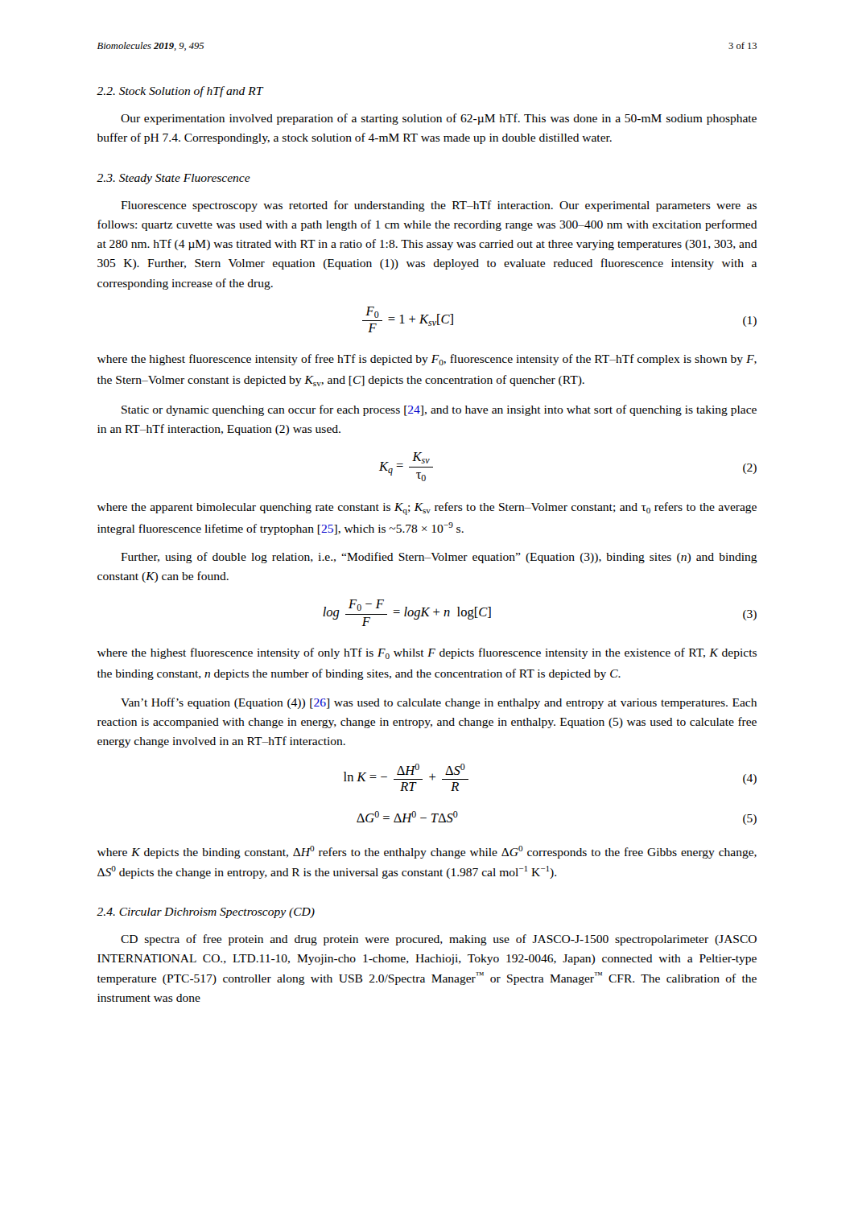Biomolecules 2019, 9, 495 3 of 13
2.2. Stock Solution of hTf and RT
Our experimentation involved preparation of a starting solution of 62-µM hTf. This was done in a 50-mM sodium phosphate buffer of pH 7.4. Correspondingly, a stock solution of 4-mM RT was made up in double distilled water.
2.3. Steady State Fluorescence
Fluorescence spectroscopy was retorted for understanding the RT–hTf interaction. Our experimental parameters were as follows: quartz cuvette was used with a path length of 1 cm while the recording range was 300–400 nm with excitation performed at 280 nm. hTf (4 µM) was titrated with RT in a ratio of 1:8. This assay was carried out at three varying temperatures (301, 303, and 305 K). Further, Stern Volmer equation (Equation (1)) was deployed to evaluate reduced fluorescence intensity with a corresponding increase of the drug.
F0 F = 1 + Ksv[C]
(1)
where the highest fluorescence intensity of free hTf is depicted by F0, fluorescence intensity of the RT–hTf complex is shown by F, the Stern–Volmer constant is depicted by Ksv, and [C] depicts the concentration of quencher (RT).
Static or dynamic quenching can occur for each process [24], and to have an insight into what sort of quenching is taking place in an RT–hTf interaction, Equation (2) was used.
Kq = Ksv τ0
(2)
where the apparent bimolecular quenching rate constant is Kq; Ksv refers to the Stern–Volmer constant; and τ0 refers to the average integral fluorescence lifetime of tryptophan [25], which is ~5.78 × 10−9 s.
Further, using of double log relation, i.e., “Modified Stern–Volmer equation” (Equation (3)), binding sites (n) and binding constant (K) can be found.
log F0 − F F = logK + n log[C]
(3)
where the highest fluorescence intensity of only hTf is F0 whilst F depicts fluorescence intensity in the existence of RT, K depicts the binding constant, n depicts the number of binding sites, and the concentration of RT is depicted by C.
Van’t Hoff’s equation (Equation (4)) [26] was used to calculate change in enthalpy and entropy at various temperatures. Each reaction is accompanied with change in energy, change in entropy, and change in enthalpy. Equation (5) was used to calculate free energy change involved in an RT–hTf interaction.
ln K = − ΔH0 RT + ΔS0 R
(4)
ΔG0 = ΔH0 − TΔS0
(5)
where K depicts the binding constant, ΔH0 refers to the enthalpy change while ΔG0 corresponds to the free Gibbs energy change, ΔS0 depicts the change in entropy, and R is the universal gas constant (1.987 cal mol−1 K−1).
2.4. Circular Dichroism Spectroscopy (CD)
CD spectra of free protein and drug protein were procured, making use of JASCO-J-1500 spectropolarimeter (JASCO INTERNATIONAL CO., LTD.11-10, Myojin-cho 1-chome, Hachioji, Tokyo 192-0046, Japan) connected with a Peltier-type temperature (PTC-517) controller along with USB 2.0/Spectra Manager™ or Spectra Manager™ CFR. The calibration of the instrument was done